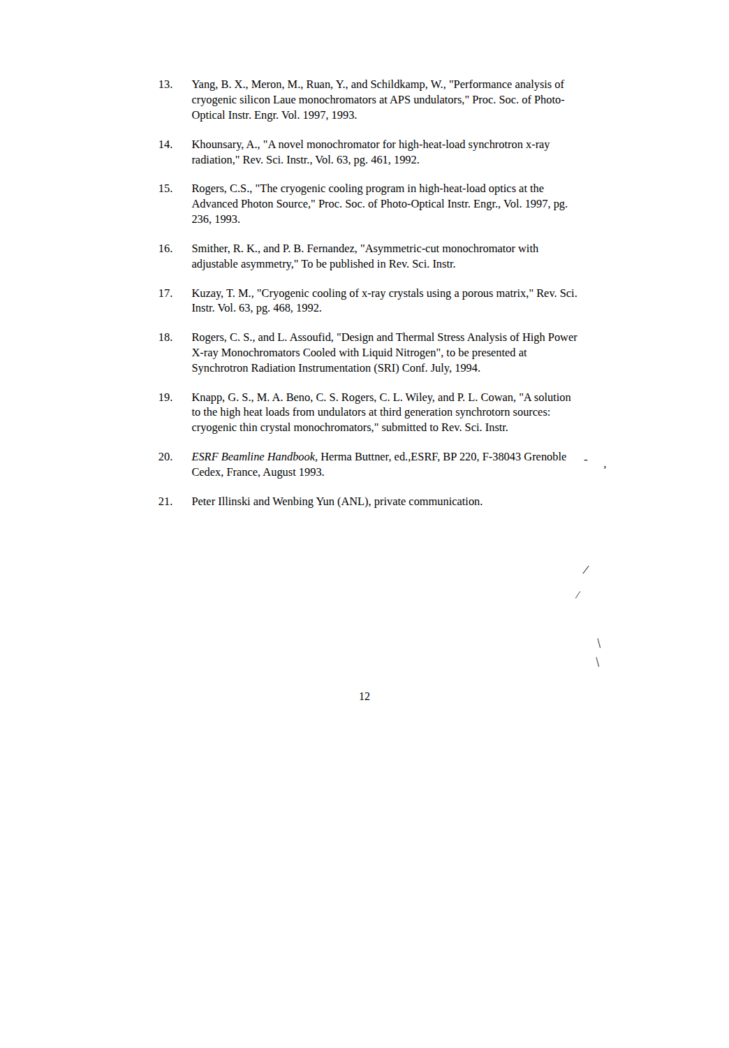13. Yang, B. X., Meron, M., Ruan, Y., and Schildkamp, W., "Performance analysis of cryogenic silicon Laue monochromators at APS undulators," Proc. Soc. of Photo-Optical Instr. Engr. Vol. 1997, 1993.
14. Khounsary, A., "A novel monochromator for high-heat-load synchrotron x-ray radiation," Rev. Sci. Instr., Vol. 63, pg. 461, 1992.
15. Rogers, C.S., "The cryogenic cooling program in high-heat-load optics at the Advanced Photon Source," Proc. Soc. of Photo-Optical Instr. Engr., Vol. 1997, pg. 236, 1993.
16. Smither, R. K., and P. B. Fernandez, "Asymmetric-cut monochromator with adjustable asymmetry," To be published in Rev. Sci. Instr.
17. Kuzay, T. M., "Cryogenic cooling of x-ray crystals using a porous matrix," Rev. Sci. Instr. Vol. 63, pg. 468, 1992.
18. Rogers, C. S., and L. Assoufid, "Design and Thermal Stress Analysis of High Power X-ray Monochromators Cooled with Liquid Nitrogen", to be presented at Synchrotron Radiation Instrumentation (SRI) Conf. July, 1994.
19. Knapp, G. S., M. A. Beno, C. S. Rogers, C. L. Wiley, and P. L. Cowan, "A solution to the high heat loads from undulators at third generation synchrotorn sources: cryogenic thin crystal monochromators," submitted to Rev. Sci. Instr.
20. ESRF Beamline Handbook, Herma Buttner, ed.,ESRF, BP 220, F-38043 Grenoble Cedex, France, August 1993.
21. Peter Illinski and Wenbing Yun (ANL), private communication.
- , / / \ \
12